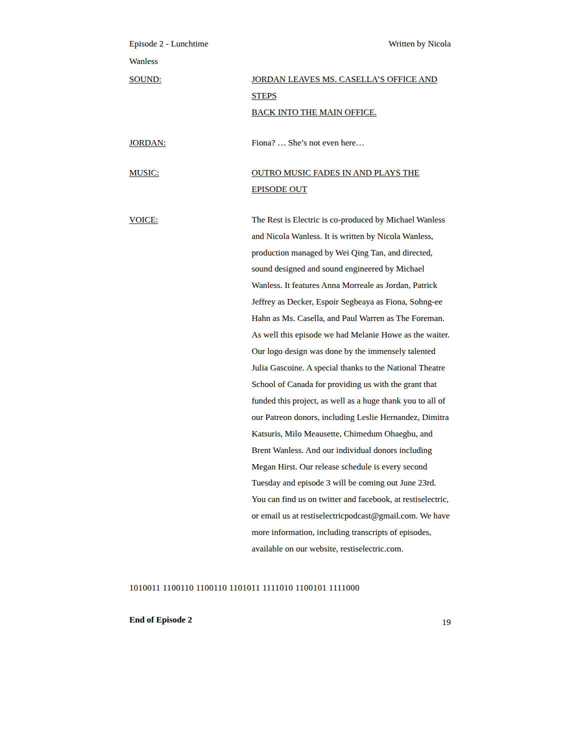Episode 2 - Lunchtime
Written by Nicola
Wanless
SOUND:
JORDAN LEAVES MS. CASELLA’S OFFICE AND STEPS
BACK INTO THE MAIN OFFICE.
JORDAN:
Fiona? … She’s not even here…
MUSIC:
OUTRO MUSIC FADES IN AND PLAYS THE EPISODE OUT
VOICE:
The Rest is Electric is co-produced by Michael Wanless and Nicola Wanless. It is written by Nicola Wanless, production managed by Wei Qing Tan, and directed, sound designed and sound engineered by Michael Wanless. It features Anna Morreale as Jordan, Patrick Jeffrey as Decker, Espoir Segbeaya as Fiona, Sohng-ee Hahn as Ms. Casella, and Paul Warren as The Foreman. As well this episode we had Melanie Howe as the waiter. Our logo design was done by the immensely talented Julia Gascoine. A special thanks to the National Theatre School of Canada for providing us with the grant that funded this project, as well as a huge thank you to all of our Patreon donors, including Leslie Hernandez, Dimitra Katsuris, Milo Meausette, Chimedum Ohaegbu, and Brent Wanless. And our individual donors including Megan Hirst. Our release schedule is every second Tuesday and episode 3 will be coming out June 23rd. You can find us on twitter and facebook, at restiselectric, or email us at restiselectricpodcast@gmail.com. We have more information, including transcripts of episodes, available on our website, restiselectric.com.
1010011 1100110 1100110 1101011 1111010 1100101 1111000
End of Episode 2
19